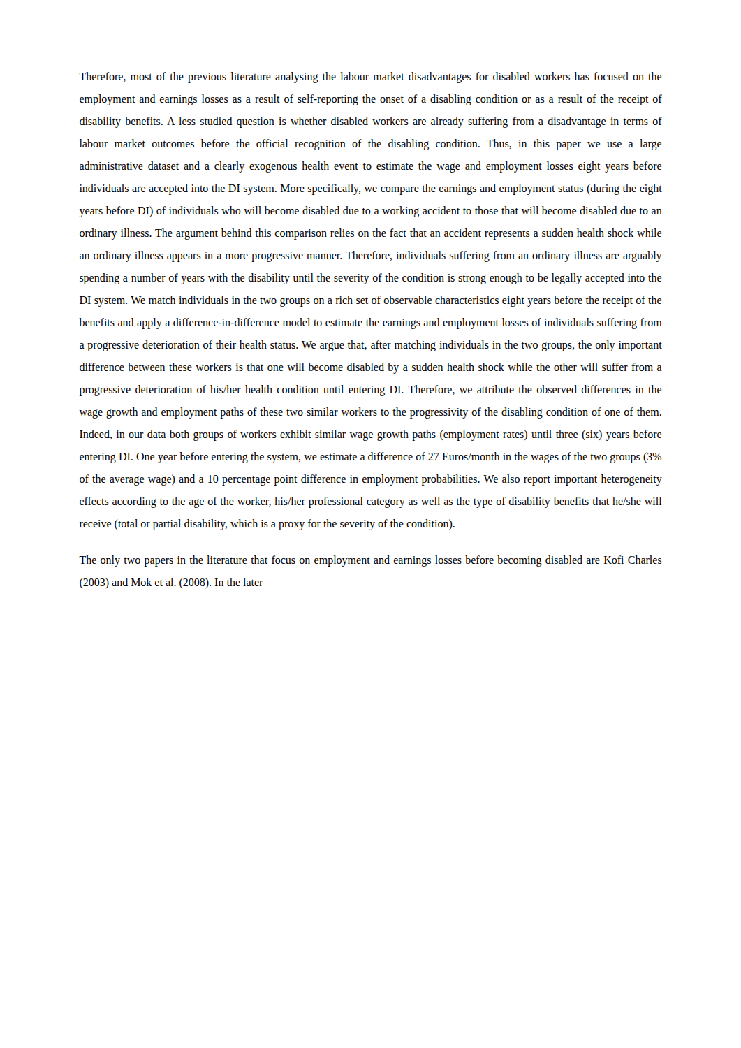Therefore, most of the previous literature analysing the labour market disadvantages for disabled workers has focused on the employment and earnings losses as a result of self-reporting the onset of a disabling condition or as a result of the receipt of disability benefits. A less studied question is whether disabled workers are already suffering from a disadvantage in terms of labour market outcomes before the official recognition of the disabling condition. Thus, in this paper we use a large administrative dataset and a clearly exogenous health event to estimate the wage and employment losses eight years before individuals are accepted into the DI system. More specifically, we compare the earnings and employment status (during the eight years before DI) of individuals who will become disabled due to a working accident to those that will become disabled due to an ordinary illness. The argument behind this comparison relies on the fact that an accident represents a sudden health shock while an ordinary illness appears in a more progressive manner. Therefore, individuals suffering from an ordinary illness are arguably spending a number of years with the disability until the severity of the condition is strong enough to be legally accepted into the DI system. We match individuals in the two groups on a rich set of observable characteristics eight years before the receipt of the benefits and apply a difference-in-difference model to estimate the earnings and employment losses of individuals suffering from a progressive deterioration of their health status. We argue that, after matching individuals in the two groups, the only important difference between these workers is that one will become disabled by a sudden health shock while the other will suffer from a progressive deterioration of his/her health condition until entering DI. Therefore, we attribute the observed differences in the wage growth and employment paths of these two similar workers to the progressivity of the disabling condition of one of them. Indeed, in our data both groups of workers exhibit similar wage growth paths (employment rates) until three (six) years before entering DI. One year before entering the system, we estimate a difference of 27 Euros/month in the wages of the two groups (3% of the average wage) and a 10 percentage point difference in employment probabilities. We also report important heterogeneity effects according to the age of the worker, his/her professional category as well as the type of disability benefits that he/she will receive (total or partial disability, which is a proxy for the severity of the condition).
The only two papers in the literature that focus on employment and earnings losses before becoming disabled are Kofi Charles (2003) and Mok et al. (2008). In the later